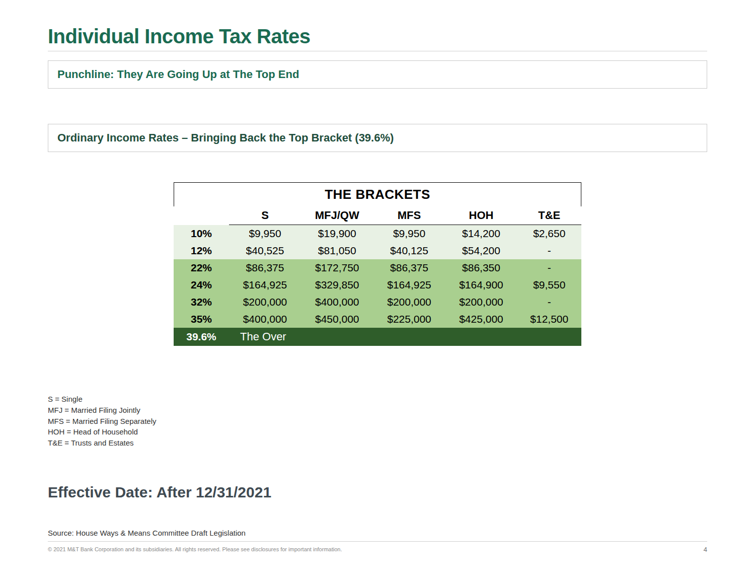Individual Income Tax Rates
Punchline: They Are Going Up at The Top End
Ordinary Income Rates – Bringing Back the Top Bracket (39.6%)
THE BRACKETS
| | S | MFJ/QW | MFS | HOH | T&E |
| --- | --- | --- | --- | --- | --- |
| 10% | $9,950 | $19,900 | $9,950 | $14,200 | $2,650 |
| 12% | $40,525 | $81,050 | $40,125 | $54,200 | - |
| 22% | $86,375 | $172,750 | $86,375 | $86,350 | - |
| 24% | $164,925 | $329,850 | $164,925 | $164,900 | $9,550 |
| 32% | $200,000 | $400,000 | $200,000 | $200,000 | - |
| 35% | $400,000 | $450,000 | $225,000 | $425,000 | $12,500 |
| 39.6% | The Over |
S = Single
MFJ = Married Filing Jointly
MFS = Married Filing Separately
HOH = Head of Household
T&E = Trusts and Estates
Effective Date: After 12/31/2021
Source: House Ways & Means Committee Draft Legislation
© 2021 M&T Bank Corporation and its subsidiaries. All rights reserved. Please see disclosures for important information. 4